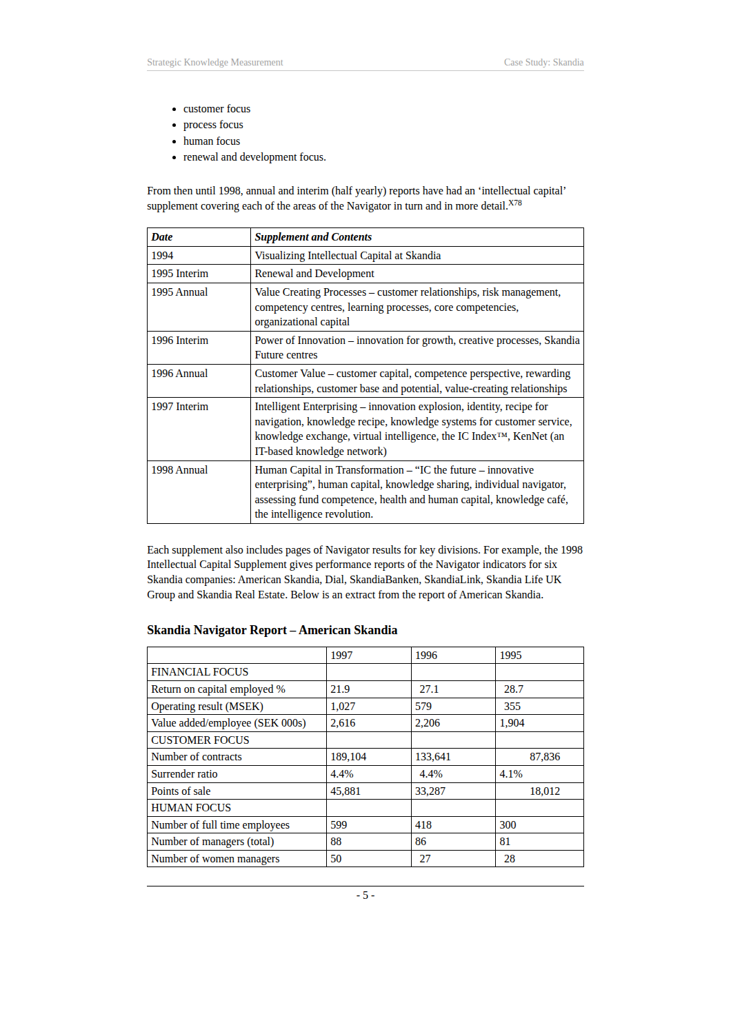Strategic Knowledge Measurement Case Study: Skandia
customer focus
process focus
human focus
renewal and development focus.
From then until 1998, annual and interim (half yearly) reports have had an ‘intellectual capital’ supplement covering each of the areas of the Navigator in turn and in more detail.X78
| Date | Supplement and Contents |
| --- | --- |
| 1994 | Visualizing Intellectual Capital at Skandia |
| 1995 Interim | Renewal and Development |
| 1995 Annual | Value Creating Processes – customer relationships, risk management, competency centres, learning processes, core competencies, organizational capital |
| 1996 Interim | Power of Innovation – innovation for growth, creative processes, Skandia Future centres |
| 1996 Annual | Customer Value – customer capital, competence perspective, rewarding relationships, customer base and potential, value-creating relationships |
| 1997 Interim | Intelligent Enterprising – innovation explosion, identity, recipe for navigation, knowledge recipe, knowledge systems for customer service, knowledge exchange, virtual intelligence, the IC Index™, KenNet (an IT-based knowledge network) |
| 1998 Annual | Human Capital in Transformation – “IC the future – innovative enterprising”, human capital, knowledge sharing, individual navigator, assessing fund competence, health and human capital, knowledge café, the intelligence revolution. |
Each supplement also includes pages of Navigator results for key divisions. For example, the 1998 Intellectual Capital Supplement gives performance reports of the Navigator indicators for six Skandia companies: American Skandia, Dial, SkandiaBanken, SkandiaLink, Skandia Life UK Group and Skandia Real Estate. Below is an extract from the report of American Skandia.
Skandia Navigator Report – American Skandia
| | 1997 | 1996 | 1995 |
| FINANCIAL FOCUS | | | |
| Return on capital employed % | 21.9 | 27.1 | 28.7 |
| Operating result (MSEK) | 1,027 | 579 | 355 |
| Value added/employee (SEK 000s) | 2,616 | 2,206 | 1,904 |
| CUSTOMER FOCUS | | | |
| Number of contracts | 189,104 | 133,641 | 87,836 |
| Surrender ratio | 4.4% | 4.4% | 4.1% |
| Points of sale | 45,881 | 33,287 | 18,012 |
| HUMAN FOCUS | | | |
| Number of full time employees | 599 | 418 | 300 |
| Number of managers (total) | 88 | 86 | 81 |
| Number of women managers | 50 | 27 | 28 |
- 5 -